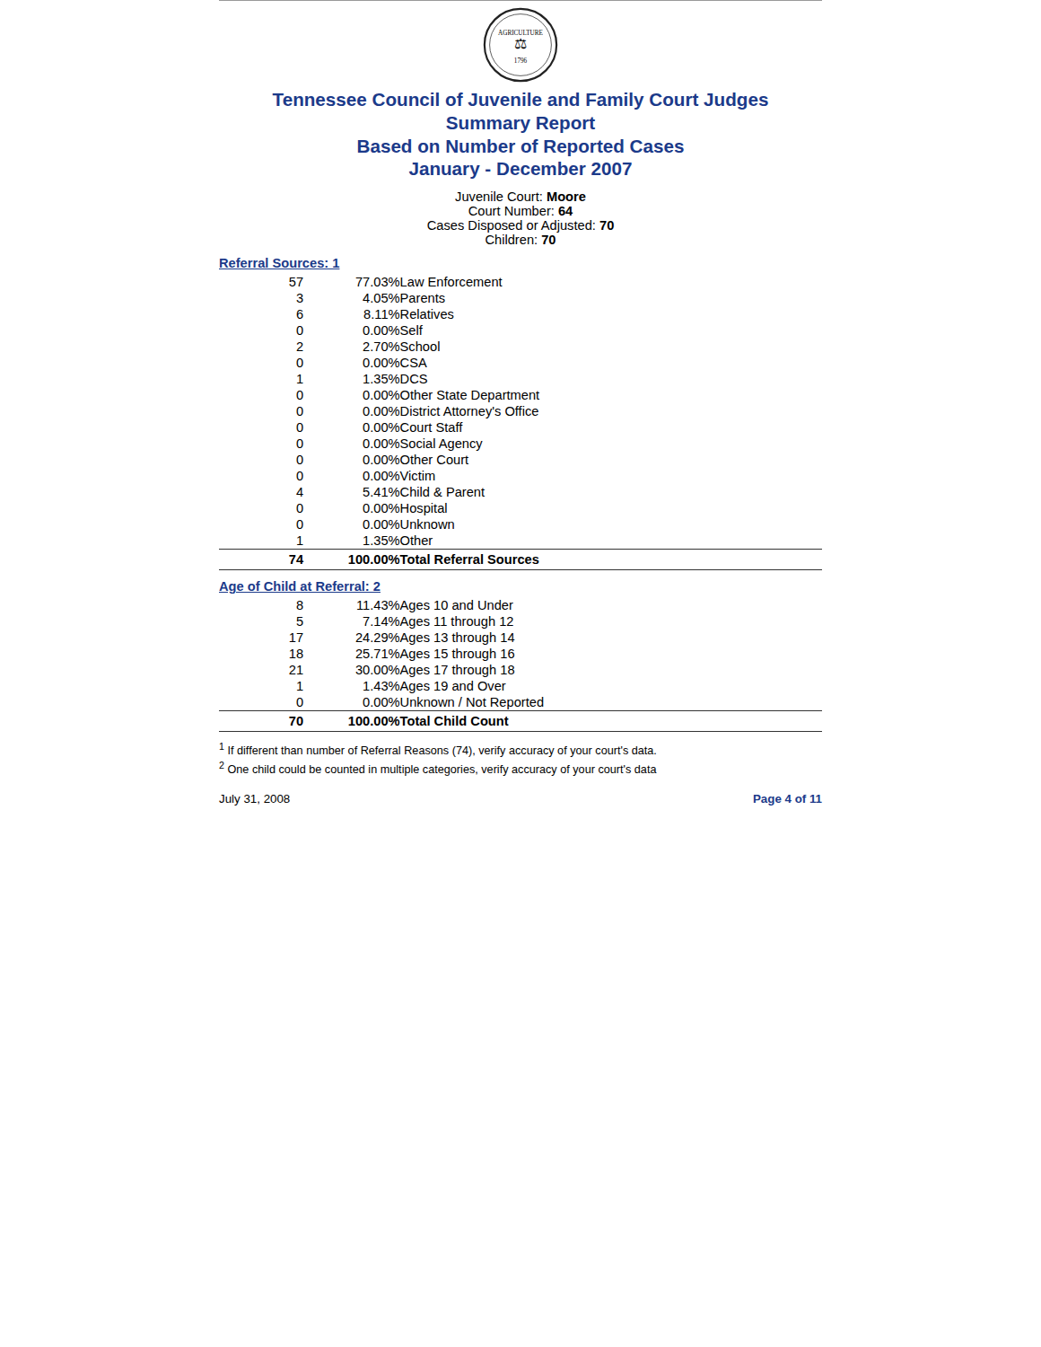Tennessee Council of Juvenile and Family Court Judges
Summary Report
Based on Number of Reported Cases
January - December 2007
Juvenile Court: Moore
Court Number: 64
Cases Disposed or Adjusted: 70
Children: 70
Referral Sources: 1
| 57 | 77.03% | Law Enforcement |
| 3 | 4.05% | Parents |
| 6 | 8.11% | Relatives |
| 0 | 0.00% | Self |
| 2 | 2.70% | School |
| 0 | 0.00% | CSA |
| 1 | 1.35% | DCS |
| 0 | 0.00% | Other State Department |
| 0 | 0.00% | District Attorney's Office |
| 0 | 0.00% | Court Staff |
| 0 | 0.00% | Social Agency |
| 0 | 0.00% | Other Court |
| 0 | 0.00% | Victim |
| 4 | 5.41% | Child & Parent |
| 0 | 0.00% | Hospital |
| 0 | 0.00% | Unknown |
| 1 | 1.35% | Other |
| 74 | 100.00% | Total Referral Sources |
Age of Child at Referral: 2
| 8 | 11.43% | Ages 10 and Under |
| 5 | 7.14% | Ages 11 through 12 |
| 17 | 24.29% | Ages 13 through 14 |
| 18 | 25.71% | Ages 15 through 16 |
| 21 | 30.00% | Ages 17 through 18 |
| 1 | 1.43% | Ages 19 and Over |
| 0 | 0.00% | Unknown / Not Reported |
| 70 | 100.00% | Total Child Count |
1 If different than number of Referral Reasons (74), verify accuracy of your court's data.
2 One child could be counted in multiple categories, verify accuracy of your court's data
July 31, 2008 Page 4 of 11